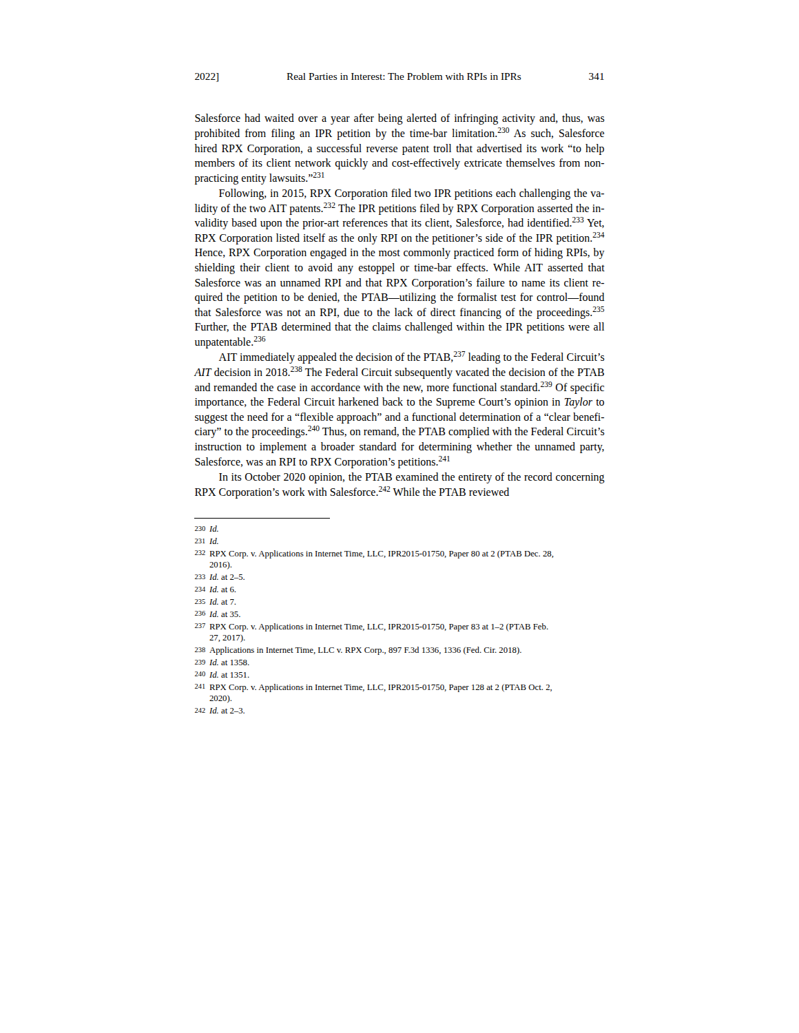2022] Real Parties in Interest: The Problem with RPIs in IPRs 341
Salesforce had waited over a year after being alerted of infringing activity and, thus, was prohibited from filing an IPR petition by the time-bar limitation.230 As such, Salesforce hired RPX Corporation, a successful reverse patent troll that advertised its work “to help members of its client network quickly and cost-effectively extricate themselves from non-practicing entity lawsuits.”231
Following, in 2015, RPX Corporation filed two IPR petitions each challenging the validity of the two AIT patents.232 The IPR petitions filed by RPX Corporation asserted the invalidity based upon the prior-art references that its client, Salesforce, had identified.233 Yet, RPX Corporation listed itself as the only RPI on the petitioner’s side of the IPR petition.234 Hence, RPX Corporation engaged in the most commonly practiced form of hiding RPIs, by shielding their client to avoid any estoppel or time-bar effects. While AIT asserted that Salesforce was an unnamed RPI and that RPX Corporation’s failure to name its client required the petition to be denied, the PTAB—utilizing the formalist test for control—found that Salesforce was not an RPI, due to the lack of direct financing of the proceedings.235 Further, the PTAB determined that the claims challenged within the IPR petitions were all unpatentable.236
AIT immediately appealed the decision of the PTAB,237 leading to the Federal Circuit’s AIT decision in 2018.238 The Federal Circuit subsequently vacated the decision of the PTAB and remanded the case in accordance with the new, more functional standard.239 Of specific importance, the Federal Circuit harkened back to the Supreme Court’s opinion in Taylor to suggest the need for a “flexible approach” and a functional determination of a “clear beneficiary” to the proceedings.240 Thus, on remand, the PTAB complied with the Federal Circuit’s instruction to implement a broader standard for determining whether the unnamed party, Salesforce, was an RPI to RPX Corporation’s petitions.241
In its October 2020 opinion, the PTAB examined the entirety of the record concerning RPX Corporation’s work with Salesforce.242 While the PTAB reviewed
230 Id.
231 Id.
232 RPX Corp. v. Applications in Internet Time, LLC, IPR2015-01750, Paper 80 at 2 (PTAB Dec. 28, 2016).
233 Id. at 2–5.
234 Id. at 6.
235 Id. at 7.
236 Id. at 35.
237 RPX Corp. v. Applications in Internet Time, LLC, IPR2015-01750, Paper 83 at 1–2 (PTAB Feb. 27, 2017).
238 Applications in Internet Time, LLC v. RPX Corp., 897 F.3d 1336, 1336 (Fed. Cir. 2018).
239 Id. at 1358.
240 Id. at 1351.
241 RPX Corp. v. Applications in Internet Time, LLC, IPR2015-01750, Paper 128 at 2 (PTAB Oct. 2, 2020).
242 Id. at 2–3.